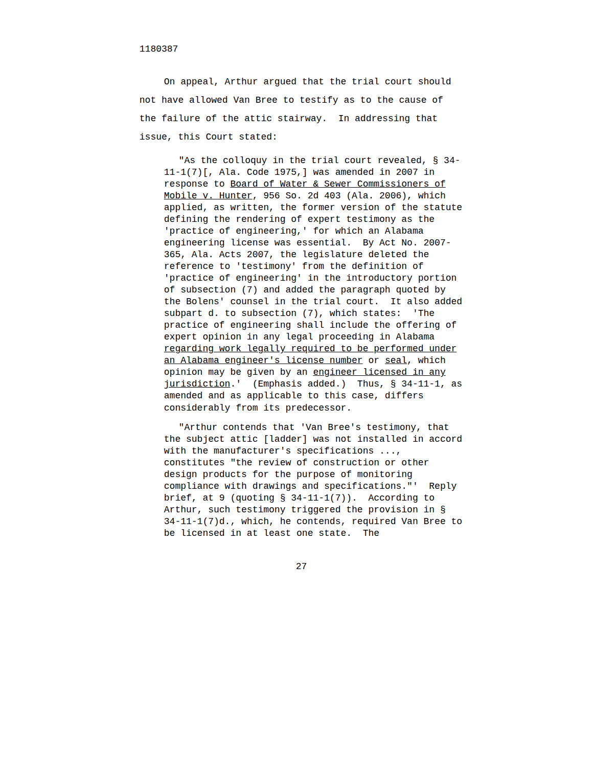1180387
On appeal, Arthur argued that the trial court should not have allowed Van Bree to testify as to the cause of the failure of the attic stairway. In addressing that issue, this Court stated:
"As the colloquy in the trial court revealed, § 34-11-1(7)[, Ala. Code 1975,] was amended in 2007 in response to Board of Water & Sewer Commissioners of Mobile v. Hunter, 956 So. 2d 403 (Ala. 2006), which applied, as written, the former version of the statute defining the rendering of expert testimony as the 'practice of engineering,' for which an Alabama engineering license was essential. By Act No. 2007-365, Ala. Acts 2007, the legislature deleted the reference to 'testimony' from the definition of 'practice of engineering' in the introductory portion of subsection (7) and added the paragraph quoted by the Bolens' counsel in the trial court. It also added subpart d. to subsection (7), which states: 'The practice of engineering shall include the offering of expert opinion in any legal proceeding in Alabama regarding work legally required to be performed under an Alabama engineer's license number or seal, which opinion may be given by an engineer licensed in any jurisdiction.' (Emphasis added.) Thus, § 34-11-1, as amended and as applicable to this case, differs considerably from its predecessor.
"Arthur contends that 'Van Bree's testimony, that the subject attic [ladder] was not installed in accord with the manufacturer's specifications ..., constitutes "the review of construction or other design products for the purpose of monitoring compliance with drawings and specifications."' Reply brief, at 9 (quoting § 34-11-1(7)). According to Arthur, such testimony triggered the provision in § 34-11-1(7)d., which, he contends, required Van Bree to be licensed in at least one state. The
27